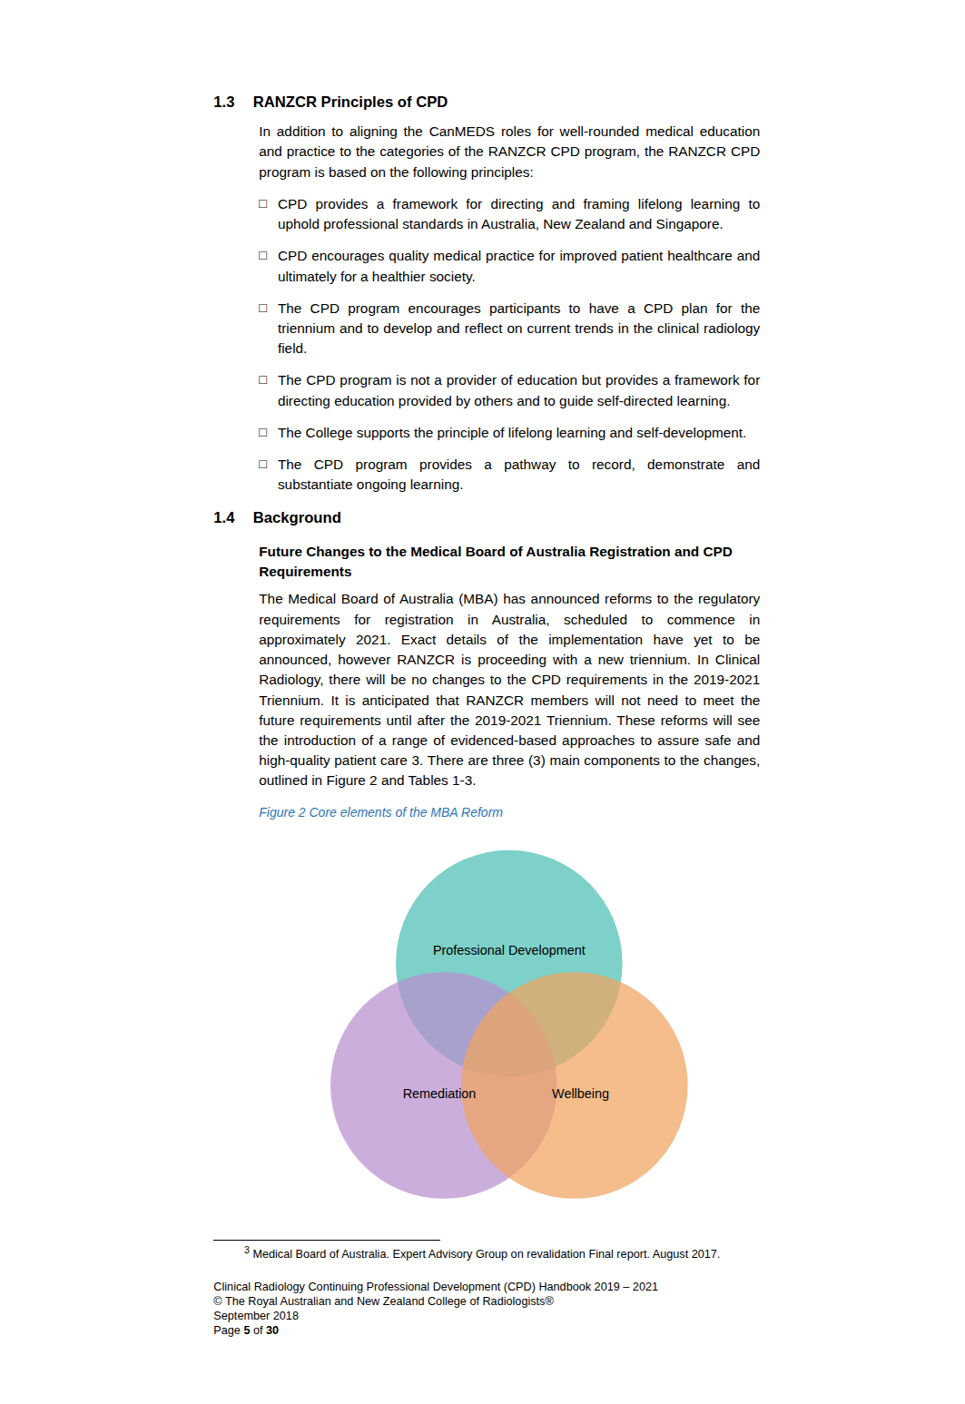1.3 RANZCR Principles of CPD
In addition to aligning the CanMEDS roles for well-rounded medical education and practice to the categories of the RANZCR CPD program, the RANZCR CPD program is based on the following principles:
CPD provides a framework for directing and framing lifelong learning to uphold professional standards in Australia, New Zealand and Singapore.
CPD encourages quality medical practice for improved patient healthcare and ultimately for a healthier society.
The CPD program encourages participants to have a CPD plan for the triennium and to develop and reflect on current trends in the clinical radiology field.
The CPD program is not a provider of education but provides a framework for directing education provided by others and to guide self-directed learning.
The College supports the principle of lifelong learning and self-development.
The CPD program provides a pathway to record, demonstrate and substantiate ongoing learning.
1.4 Background
Future Changes to the Medical Board of Australia Registration and CPD Requirements
The Medical Board of Australia (MBA) has announced reforms to the regulatory requirements for registration in Australia, scheduled to commence in approximately 2021. Exact details of the implementation have yet to be announced, however RANZCR is proceeding with a new triennium. In Clinical Radiology, there will be no changes to the CPD requirements in the 2019-2021 Triennium. It is anticipated that RANZCR members will not need to meet the future requirements until after the 2019-2021 Triennium. These reforms will see the introduction of a range of evidenced-based approaches to assure safe and high-quality patient care 3. There are three (3) main components to the changes, outlined in Figure 2 and Tables 1-3.
Figure 2 Core elements of the MBA Reform
Professional Development Remediation Wellbeing
3 Medical Board of Australia. Expert Advisory Group on revalidation Final report. August 2017.
Clinical Radiology Continuing Professional Development (CPD) Handbook 2019 – 2021
© The Royal Australian and New Zealand College of Radiologists®
September 2018
Page 5 of 30